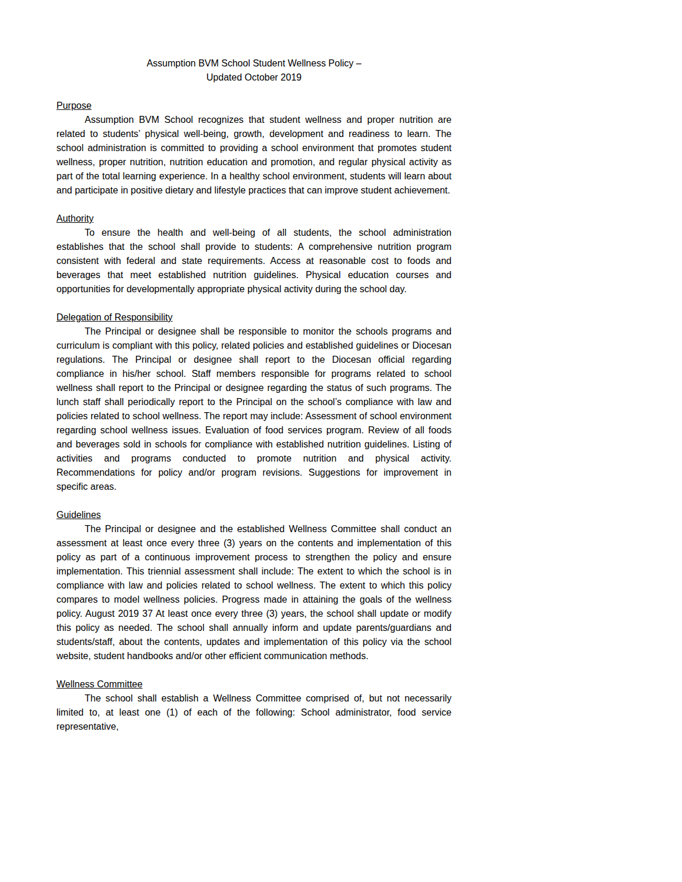Assumption BVM School Student Wellness Policy –
Updated October 2019
Purpose
Assumption BVM School recognizes that student wellness and proper nutrition are related to students’ physical well-being, growth, development and readiness to learn. The school administration is committed to providing a school environment that promotes student wellness, proper nutrition, nutrition education and promotion, and regular physical activity as part of the total learning experience. In a healthy school environment, students will learn about and participate in positive dietary and lifestyle practices that can improve student achievement.
Authority
To ensure the health and well-being of all students, the school administration establishes that the school shall provide to students: A comprehensive nutrition program consistent with federal and state requirements. Access at reasonable cost to foods and beverages that meet established nutrition guidelines. Physical education courses and opportunities for developmentally appropriate physical activity during the school day.
Delegation of Responsibility
The Principal or designee shall be responsible to monitor the schools programs and curriculum is compliant with this policy, related policies and established guidelines or Diocesan regulations. The Principal or designee shall report to the Diocesan official regarding compliance in his/her school. Staff members responsible for programs related to school wellness shall report to the Principal or designee regarding the status of such programs. The lunch staff shall periodically report to the Principal on the school’s compliance with law and policies related to school wellness. The report may include: Assessment of school environment regarding school wellness issues. Evaluation of food services program. Review of all foods and beverages sold in schools for compliance with established nutrition guidelines. Listing of activities and programs conducted to promote nutrition and physical activity. Recommendations for policy and/or program revisions. Suggestions for improvement in specific areas.
Guidelines
The Principal or designee and the established Wellness Committee shall conduct an assessment at least once every three (3) years on the contents and implementation of this policy as part of a continuous improvement process to strengthen the policy and ensure implementation. This triennial assessment shall include: The extent to which the school is in compliance with law and policies related to school wellness. The extent to which this policy compares to model wellness policies. Progress made in attaining the goals of the wellness policy. August 2019 37 At least once every three (3) years, the school shall update or modify this policy as needed. The school shall annually inform and update parents/guardians and students/staff, about the contents, updates and implementation of this policy via the school website, student handbooks and/or other efficient communication methods.
Wellness Committee
The school shall establish a Wellness Committee comprised of, but not necessarily limited to, at least one (1) of each of the following: School administrator, food service representative,